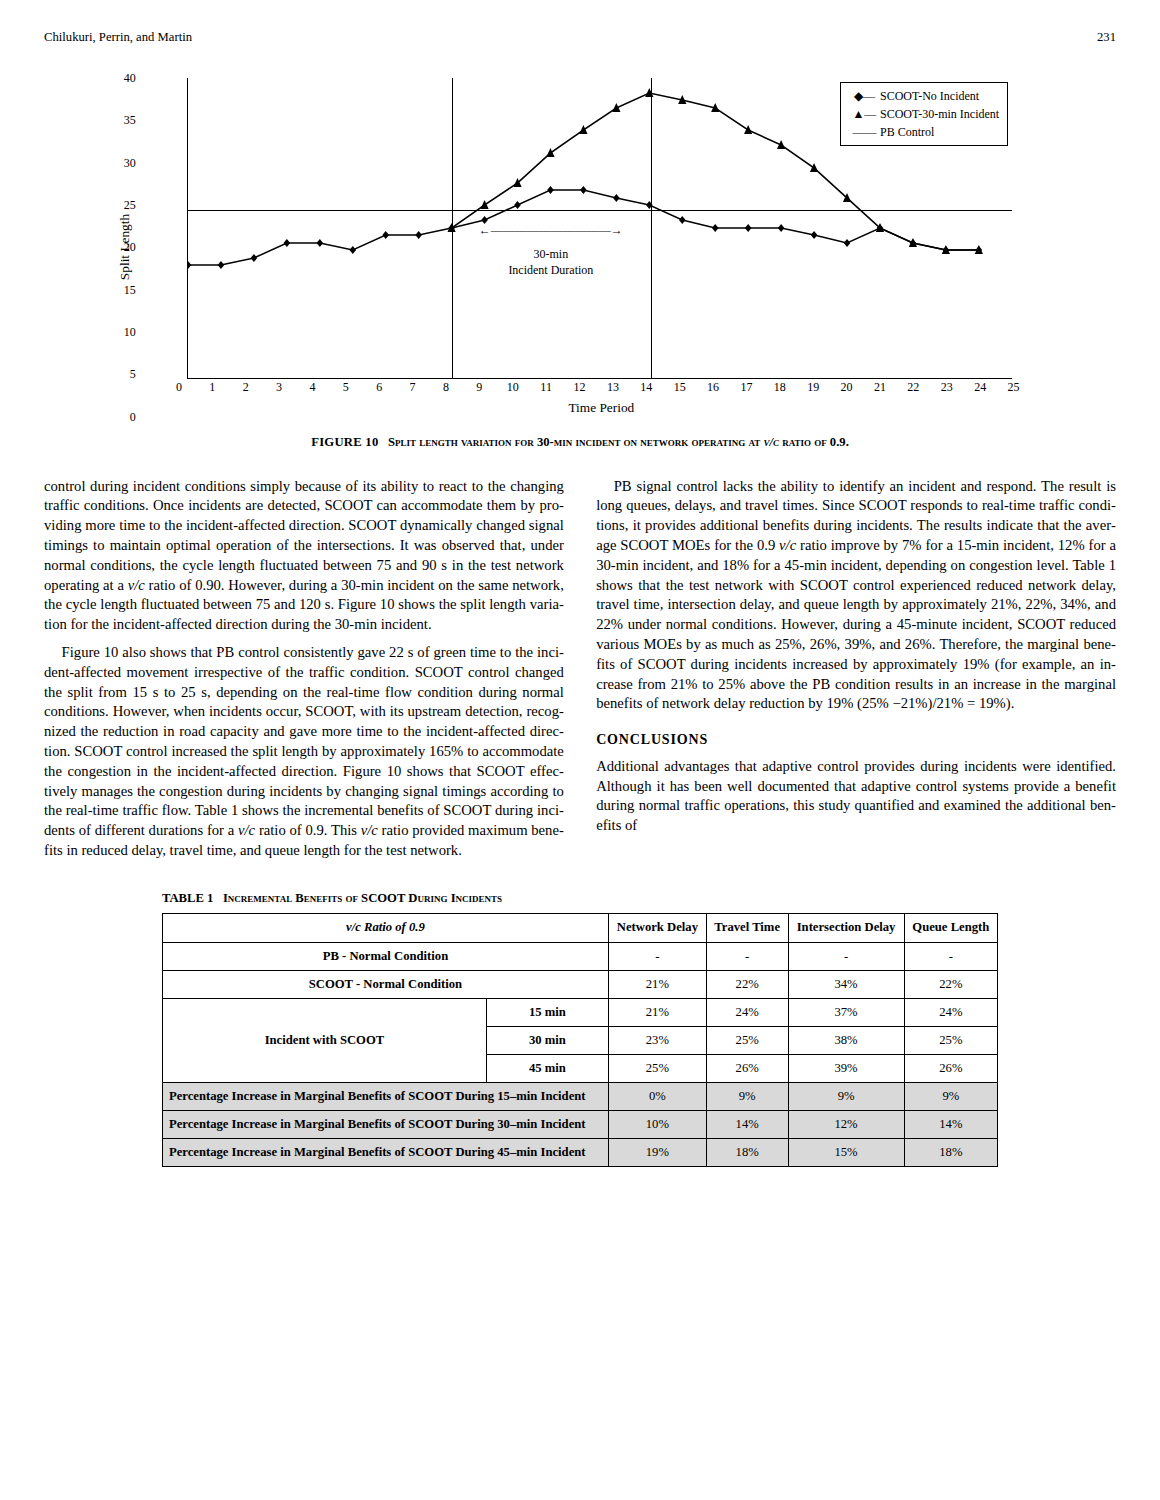Chilukuri, Perrin, and Martin
231
40 35 30 25 20 15 10 5 0
Split Length
◆—SCOOT-No Incident
▲—SCOOT-30-min Incident
——PB Control
←——————————→
30-min
Incident Duration
0 1 2 3 4 5 6 7 8 9 10 11 12 13 14 15 16 17 18 19 20 21 22 23 24 25
Time Period
FIGURE 10 Split length variation for 30-min incident on network operating at v/c ratio of 0.9.
control during incident conditions simply because of its ability to react to the changing traffic conditions. Once incidents are detected, SCOOT can accommodate them by providing more time to the incident-affected direction. SCOOT dynamically changed signal timings to maintain optimal operation of the intersections. It was observed that, under normal conditions, the cycle length fluctuated between 75 and 90 s in the test network operating at a v/c ratio of 0.90. However, during a 30-min incident on the same network, the cycle length fluctuated between 75 and 120 s. Figure 10 shows the split length variation for the incident-affected direction during the 30-min incident.
Figure 10 also shows that PB control consistently gave 22 s of green time to the incident-affected movement irrespective of the traffic condition. SCOOT control changed the split from 15 s to 25 s, depending on the real-time flow condition during normal conditions. However, when incidents occur, SCOOT, with its upstream detection, recognized the reduction in road capacity and gave more time to the incident-affected direction. SCOOT control increased the split length by approximately 165% to accommodate the congestion in the incident-affected direction. Figure 10 shows that SCOOT effectively manages the congestion during incidents by changing signal timings according to the real-time traffic flow. Table 1 shows the incremental benefits of SCOOT during incidents of different durations for a v/c ratio of 0.9. This v/c ratio provided maximum benefits in reduced delay, travel time, and queue length for the test network.
PB signal control lacks the ability to identify an incident and respond. The result is long queues, delays, and travel times. Since SCOOT responds to real-time traffic conditions, it provides additional benefits during incidents. The results indicate that the average SCOOT MOEs for the 0.9 v/c ratio improve by 7% for a 15-min incident, 12% for a 30-min incident, and 18% for a 45-min incident, depending on congestion level. Table 1 shows that the test network with SCOOT control experienced reduced network delay, travel time, intersection delay, and queue length by approximately 21%, 22%, 34%, and 22% under normal conditions. However, during a 45-minute incident, SCOOT reduced various MOEs by as much as 25%, 26%, 39%, and 26%. Therefore, the marginal benefits of SCOOT during incidents increased by approximately 19% (for example, an increase from 21% to 25% above the PB condition results in an increase in the marginal benefits of network delay reduction by 19% (25% −21%)/21% = 19%).
CONCLUSIONS
Additional advantages that adaptive control provides during incidents were identified. Although it has been well documented that adaptive control systems provide a benefit during normal traffic operations, this study quantified and examined the additional benefits of
TABLE 1 Incremental Benefits of SCOOT During Incidents
| v/c Ratio of 0.9 | Network Delay | Travel Time | Intersection Delay | Queue Length |
| --- | --- | --- | --- | --- |
| PB - Normal Condition | - | - | - | - |
| SCOOT - Normal Condition | 21% | 22% | 34% | 22% |
| Incident with SCOOT | 15 min | 21% | 24% | 37% | 24% |
| 30 min | 23% | 25% | 38% | 25% |
| 45 min | 25% | 26% | 39% | 26% |
| Percentage Increase in Marginal Benefits of SCOOT During 15–min Incident | 0% | 9% | 9% | 9% |
| Percentage Increase in Marginal Benefits of SCOOT During 30–min Incident | 10% | 14% | 12% | 14% |
| Percentage Increase in Marginal Benefits of SCOOT During 45–min Incident | 19% | 18% | 15% | 18% |